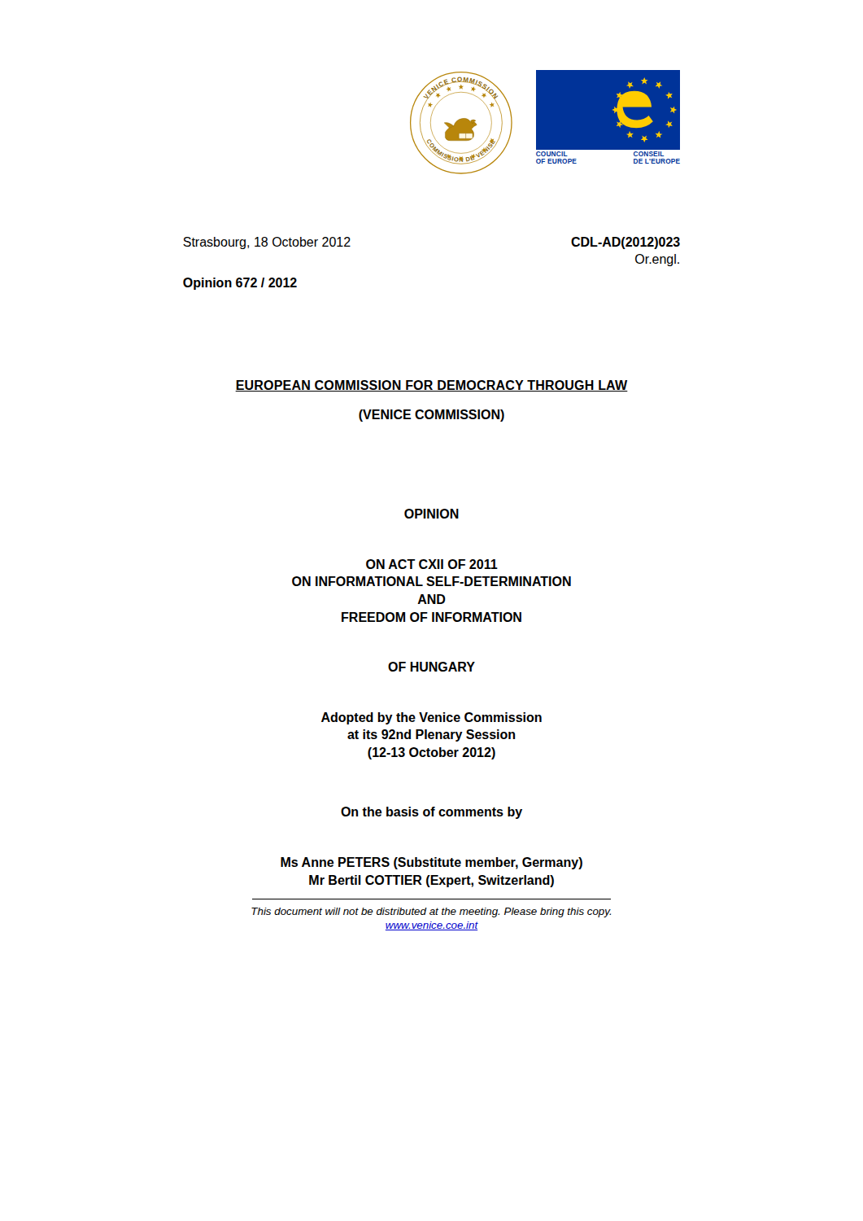VENICE COMMISSION COMMISSION DE VENISE
COUNCIL
OF EUROPE CONSEIL
DE L'EUROPE
Strasbourg, 18 October 2012
Opinion 672 / 2012
CDL-AD(2012)023
Or.engl.
EUROPEAN COMMISSION FOR DEMOCRACY THROUGH LAW
(VENICE COMMISSION)
OPINION
ON ACT CXII OF 2011
ON INFORMATIONAL SELF-DETERMINATION
AND
FREEDOM OF INFORMATION
OF HUNGARY
Adopted by the Venice Commission
at its 92nd Plenary Session
(12-13 October 2012)
On the basis of comments by
Ms Anne PETERS (Substitute member, Germany)
Mr Bertil COTTIER (Expert, Switzerland)
This document will not be distributed at the meeting. Please bring this copy.
www.venice.coe.int